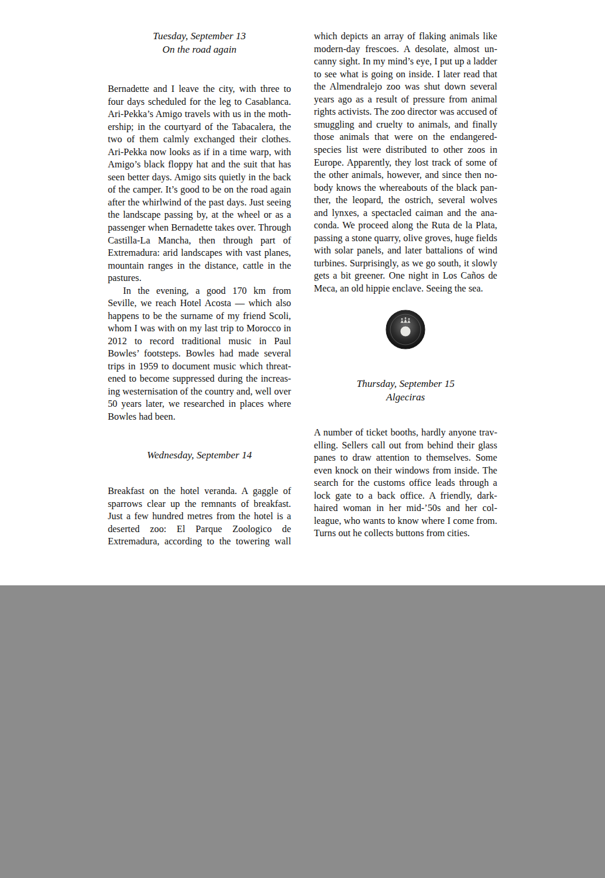Tuesday, September 13
On the road again
Bernadette and I leave the city, with three to four days scheduled for the leg to Casablanca. Ari-Pekka’s Amigo travels with us in the mothership; in the courtyard of the Tabacalera, the two of them calmly exchanged their clothes. Ari-Pekka now looks as if in a time warp, with Amigo’s black floppy hat and the suit that has seen better days. Amigo sits quietly in the back of the camper. It’s good to be on the road again after the whirlwind of the past days. Just seeing the landscape passing by, at the wheel or as a passenger when Bernadette takes over. Through Castilla-La Mancha, then through part of Extremadura: arid landscapes with vast planes, mountain ranges in the distance, cattle in the pastures.
In the evening, a good 170 km from Seville, we reach Hotel Acosta — which also happens to be the surname of my friend Scoli, whom I was with on my last trip to Morocco in 2012 to record traditional music in Paul Bowles’ footsteps. Bowles had made several trips in 1959 to document music which threatened to become suppressed during the increasing westernisation of the country and, well over 50 years later, we researched in places where Bowles had been.
Wednesday, September 14
Breakfast on the hotel veranda. A gaggle of sparrows clear up the remnants of breakfast. Just a few hundred metres from the hotel is a deserted zoo: El Parque Zoologico de Extremadura, according to the towering wall which depicts an array of flaking animals like modern-day frescoes. A desolate, almost uncanny sight. In my mind’s eye, I put up a ladder to see what is going on inside. I later read that the Almendralejo zoo was shut down several years ago as a result of pressure from animal rights activists. The zoo director was accused of smuggling and cruelty to animals, and finally those animals that were on the endangered-species list were distributed to other zoos in Europe. Apparently, they lost track of some of the other animals, however, and since then nobody knows the whereabouts of the black panther, the leopard, the ostrich, several wolves and lynxes, a spectacled caiman and the anaconda. We proceed along the Ruta de la Plata, passing a stone quarry, olive groves, huge fields with solar panels, and later battalions of wind turbines. Surprisingly, as we go south, it slowly gets a bit greener. One night in Los Caños de Meca, an old hippie enclave. Seeing the sea.
Thursday, September 15
Algeciras
A number of ticket booths, hardly anyone travelling. Sellers call out from behind their glass panes to draw attention to themselves. Some even knock on their windows from inside. The search for the customs office leads through a lock gate to a back office. A friendly, dark-haired woman in her mid-’50s and her colleague, who wants to know where I come from. Turns out he collects buttons from cities.